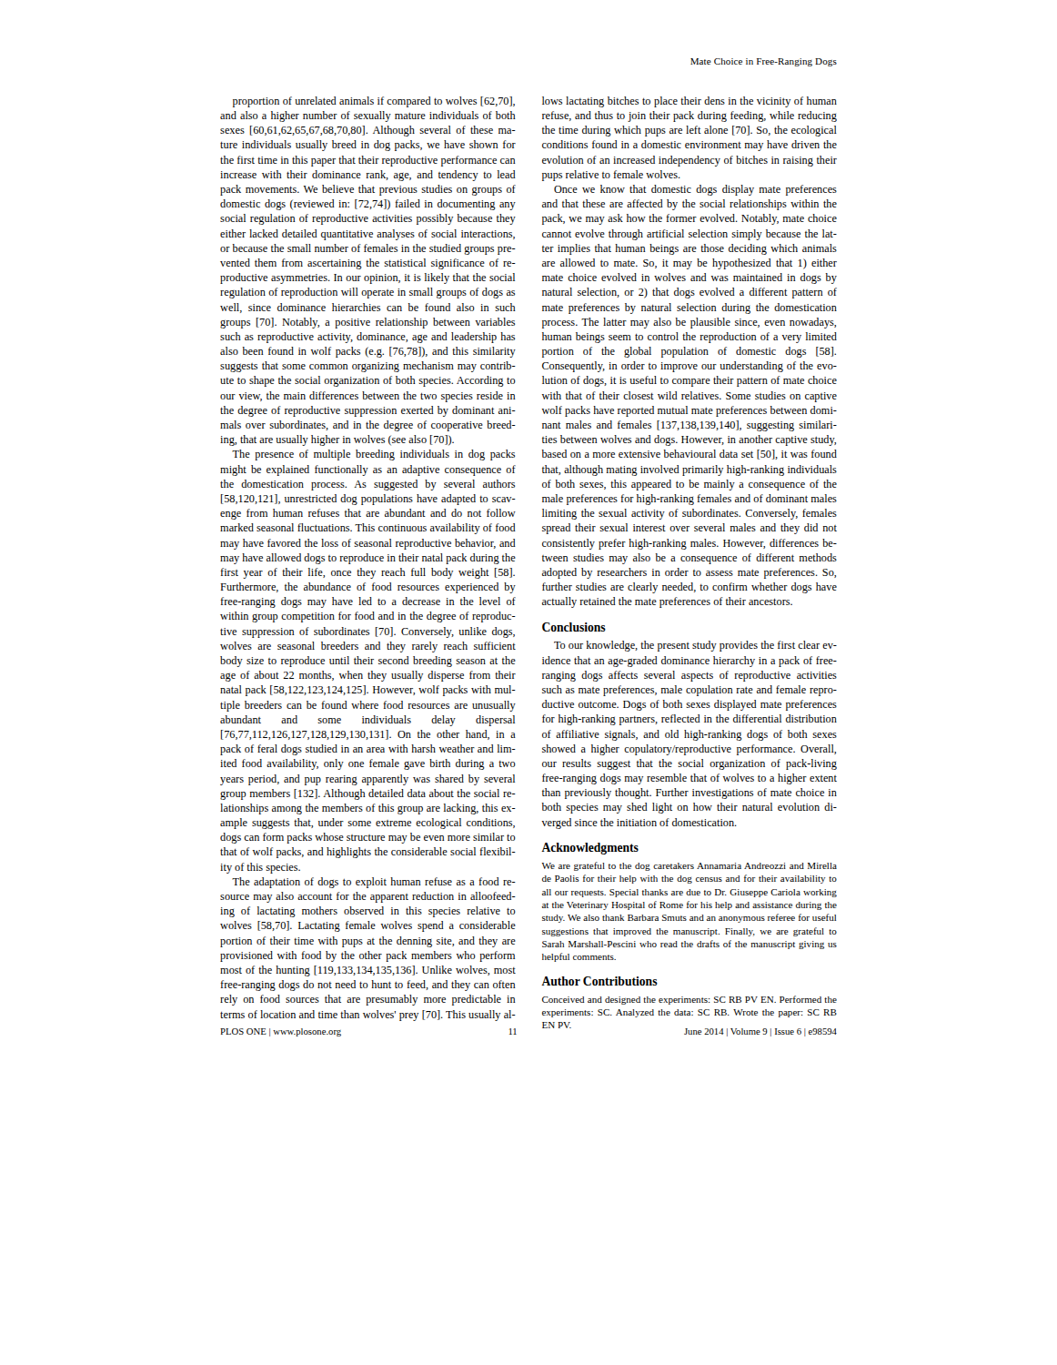Mate Choice in Free-Ranging Dogs
proportion of unrelated animals if compared to wolves [62,70], and also a higher number of sexually mature individuals of both sexes [60,61,62,65,67,68,70,80]. Although several of these mature individuals usually breed in dog packs, we have shown for the first time in this paper that their reproductive performance can increase with their dominance rank, age, and tendency to lead pack movements. We believe that previous studies on groups of domestic dogs (reviewed in: [72,74]) failed in documenting any social regulation of reproductive activities possibly because they either lacked detailed quantitative analyses of social interactions, or because the small number of females in the studied groups prevented them from ascertaining the statistical significance of reproductive asymmetries. In our opinion, it is likely that the social regulation of reproduction will operate in small groups of dogs as well, since dominance hierarchies can be found also in such groups [70]. Notably, a positive relationship between variables such as reproductive activity, dominance, age and leadership has also been found in wolf packs (e.g. [76,78]), and this similarity suggests that some common organizing mechanism may contribute to shape the social organization of both species. According to our view, the main differences between the two species reside in the degree of reproductive suppression exerted by dominant animals over subordinates, and in the degree of cooperative breeding, that are usually higher in wolves (see also [70]).
The presence of multiple breeding individuals in dog packs might be explained functionally as an adaptive consequence of the domestication process. As suggested by several authors [58,120,121], unrestricted dog populations have adapted to scavenge from human refuses that are abundant and do not follow marked seasonal fluctuations. This continuous availability of food may have favored the loss of seasonal reproductive behavior, and may have allowed dogs to reproduce in their natal pack during the first year of their life, once they reach full body weight [58]. Furthermore, the abundance of food resources experienced by free-ranging dogs may have led to a decrease in the level of within group competition for food and in the degree of reproductive suppression of subordinates [70]. Conversely, unlike dogs, wolves are seasonal breeders and they rarely reach sufficient body size to reproduce until their second breeding season at the age of about 22 months, when they usually disperse from their natal pack [58,122,123,124,125]. However, wolf packs with multiple breeders can be found where food resources are unusually abundant and some individuals delay dispersal [76,77,112,126,127,128,129,130,131]. On the other hand, in a pack of feral dogs studied in an area with harsh weather and limited food availability, only one female gave birth during a two years period, and pup rearing apparently was shared by several group members [132]. Although detailed data about the social relationships among the members of this group are lacking, this example suggests that, under some extreme ecological conditions, dogs can form packs whose structure may be even more similar to that of wolf packs, and highlights the considerable social flexibility of this species.
The adaptation of dogs to exploit human refuse as a food resource may also account for the apparent reduction in alloofeeding of lactating mothers observed in this species relative to wolves [58,70]. Lactating female wolves spend a considerable portion of their time with pups at the denning site, and they are provisioned with food by the other pack members who perform most of the hunting [119,133,134,135,136]. Unlike wolves, most free-ranging dogs do not need to hunt to feed, and they can often rely on food sources that are presumably more predictable in terms of location and time than wolves' prey [70]. This usually allows lactating bitches to place their dens in the vicinity of human refuse, and thus to join their pack during feeding, while reducing the time during which pups are left alone [70]. So, the ecological conditions found in a domestic environment may have driven the evolution of an increased independency of bitches in raising their pups relative to female wolves.
Once we know that domestic dogs display mate preferences and that these are affected by the social relationships within the pack, we may ask how the former evolved. Notably, mate choice cannot evolve through artificial selection simply because the latter implies that human beings are those deciding which animals are allowed to mate. So, it may be hypothesized that 1) either mate choice evolved in wolves and was maintained in dogs by natural selection, or 2) that dogs evolved a different pattern of mate preferences by natural selection during the domestication process. The latter may also be plausible since, even nowadays, human beings seem to control the reproduction of a very limited portion of the global population of domestic dogs [58]. Consequently, in order to improve our understanding of the evolution of dogs, it is useful to compare their pattern of mate choice with that of their closest wild relatives. Some studies on captive wolf packs have reported mutual mate preferences between dominant males and females [137,138,139,140], suggesting similarities between wolves and dogs. However, in another captive study, based on a more extensive behavioural data set [50], it was found that, although mating involved primarily high-ranking individuals of both sexes, this appeared to be mainly a consequence of the male preferences for high-ranking females and of dominant males limiting the sexual activity of subordinates. Conversely, females spread their sexual interest over several males and they did not consistently prefer high-ranking males. However, differences between studies may also be a consequence of different methods adopted by researchers in order to assess mate preferences. So, further studies are clearly needed, to confirm whether dogs have actually retained the mate preferences of their ancestors.
Conclusions
To our knowledge, the present study provides the first clear evidence that an age-graded dominance hierarchy in a pack of free-ranging dogs affects several aspects of reproductive activities such as mate preferences, male copulation rate and female reproductive outcome. Dogs of both sexes displayed mate preferences for high-ranking partners, reflected in the differential distribution of affiliative signals, and old high-ranking dogs of both sexes showed a higher copulatory/reproductive performance. Overall, our results suggest that the social organization of pack-living free-ranging dogs may resemble that of wolves to a higher extent than previously thought. Further investigations of mate choice in both species may shed light on how their natural evolution diverged since the initiation of domestication.
Acknowledgments
We are grateful to the dog caretakers Annamaria Andreozzi and Mirella de Paolis for their help with the dog census and for their availability to all our requests. Special thanks are due to Dr. Giuseppe Cariola working at the Veterinary Hospital of Rome for his help and assistance during the study. We also thank Barbara Smuts and an anonymous referee for useful suggestions that improved the manuscript. Finally, we are grateful to Sarah Marshall-Pescini who read the drafts of the manuscript giving us helpful comments.
Author Contributions
Conceived and designed the experiments: SC RB PV EN. Performed the experiments: SC. Analyzed the data: SC RB. Wrote the paper: SC RB EN PV.
PLOS ONE | www.plosone.org
11
June 2014 | Volume 9 | Issue 6 | e98594